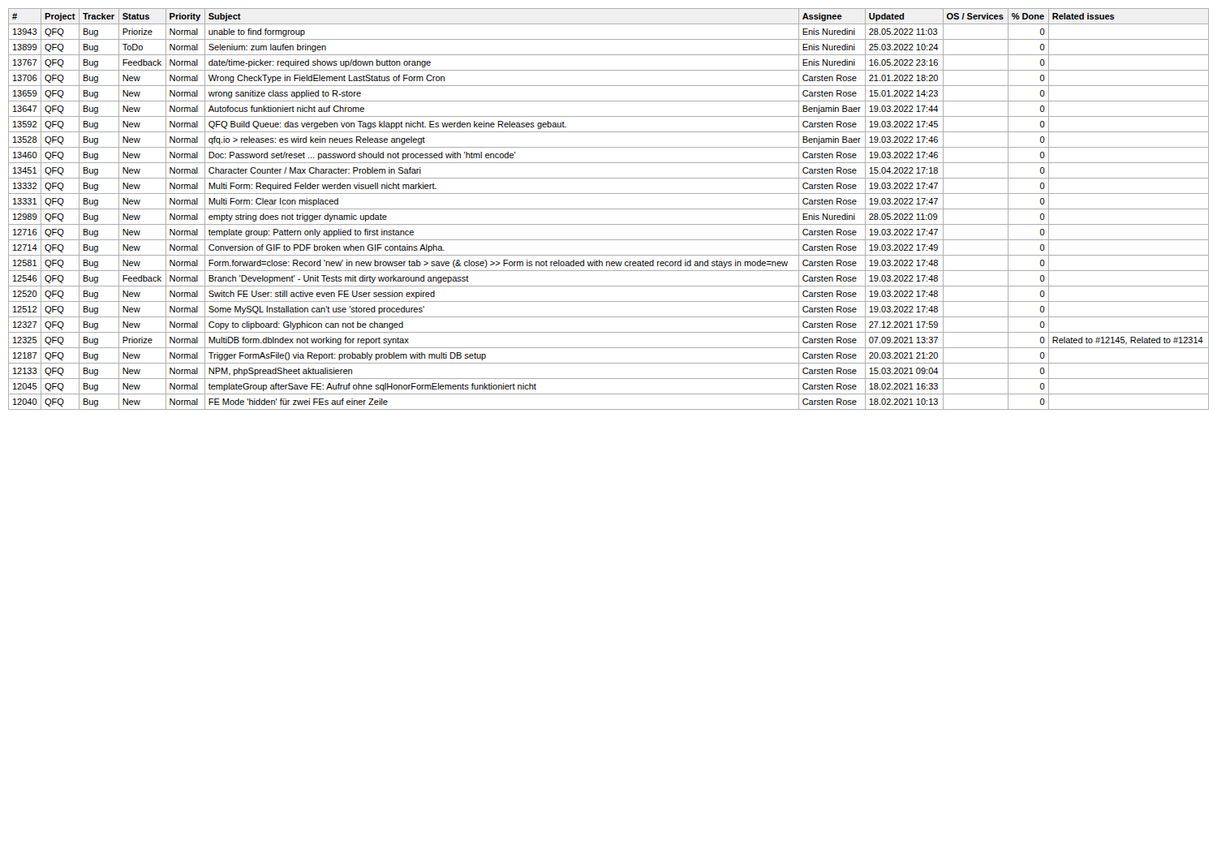| # | Project | Tracker | Status | Priority | Subject | Assignee | Updated | OS / Services | % Done | Related issues |
| --- | --- | --- | --- | --- | --- | --- | --- | --- | --- | --- |
| 13943 | QFQ | Bug | Priorize | Normal | unable to find formgroup | Enis Nuredini | 28.05.2022 11:03 | | 0 | |
| 13899 | QFQ | Bug | ToDo | Normal | Selenium: zum laufen bringen | Enis Nuredini | 25.03.2022 10:24 | | 0 | |
| 13767 | QFQ | Bug | Feedback | Normal | date/time-picker: required shows up/down button orange | Enis Nuredini | 16.05.2022 23:16 | | 0 | |
| 13706 | QFQ | Bug | New | Normal | Wrong CheckType in FieldElement LastStatus of Form Cron | Carsten Rose | 21.01.2022 18:20 | | 0 | |
| 13659 | QFQ | Bug | New | Normal | wrong sanitize class applied to R-store | Carsten Rose | 15.01.2022 14:23 | | 0 | |
| 13647 | QFQ | Bug | New | Normal | Autofocus funktioniert nicht auf Chrome | Benjamin Baer | 19.03.2022 17:44 | | 0 | |
| 13592 | QFQ | Bug | New | Normal | QFQ Build Queue: das vergeben von Tags klappt nicht. Es werden keine Releases gebaut. | Carsten Rose | 19.03.2022 17:45 | | 0 | |
| 13528 | QFQ | Bug | New | Normal | qfq.io > releases: es wird kein neues Release angelegt | Benjamin Baer | 19.03.2022 17:46 | | 0 | |
| 13460 | QFQ | Bug | New | Normal | Doc: Password set/reset ... password should not processed with 'html encode' | Carsten Rose | 19.03.2022 17:46 | | 0 | |
| 13451 | QFQ | Bug | New | Normal | Character Counter / Max Character: Problem in Safari | Carsten Rose | 15.04.2022 17:18 | | 0 | |
| 13332 | QFQ | Bug | New | Normal | Multi Form: Required Felder werden visuell nicht markiert. | Carsten Rose | 19.03.2022 17:47 | | 0 | |
| 13331 | QFQ | Bug | New | Normal | Multi Form: Clear Icon misplaced | Carsten Rose | 19.03.2022 17:47 | | 0 | |
| 12989 | QFQ | Bug | New | Normal | empty string does not trigger dynamic update | Enis Nuredini | 28.05.2022 11:09 | | 0 | |
| 12716 | QFQ | Bug | New | Normal | template group: Pattern only applied to first instance | Carsten Rose | 19.03.2022 17:47 | | 0 | |
| 12714 | QFQ | Bug | New | Normal | Conversion of GIF to PDF broken when GIF contains Alpha. | Carsten Rose | 19.03.2022 17:49 | | 0 | |
| 12581 | QFQ | Bug | New | Normal | Form.forward=close: Record 'new' in new browser tab > save (& close) >> Form is not reloaded with new created record id and stays in mode=new | Carsten Rose | 19.03.2022 17:48 | | 0 | |
| 12546 | QFQ | Bug | Feedback | Normal | Branch 'Development' - Unit Tests mit dirty workaround angepasst | Carsten Rose | 19.03.2022 17:48 | | 0 | |
| 12520 | QFQ | Bug | New | Normal | Switch FE User: still active even FE User session expired | Carsten Rose | 19.03.2022 17:48 | | 0 | |
| 12512 | QFQ | Bug | New | Normal | Some MySQL Installation can't use 'stored procedures' | Carsten Rose | 19.03.2022 17:48 | | 0 | |
| 12327 | QFQ | Bug | New | Normal | Copy to clipboard: Glyphicon can not be changed | Carsten Rose | 27.12.2021 17:59 | | 0 | |
| 12325 | QFQ | Bug | Priorize | Normal | MultiDB form.dblndex not working for report syntax | Carsten Rose | 07.09.2021 13:37 | | 0 | Related to #12145, Related to #12314 |
| 12187 | QFQ | Bug | New | Normal | Trigger FormAsFile() via Report: probably problem with multi DB setup | Carsten Rose | 20.03.2021 21:20 | | 0 | |
| 12133 | QFQ | Bug | New | Normal | NPM, phpSpreadSheet aktualisieren | Carsten Rose | 15.03.2021 09:04 | | 0 | |
| 12045 | QFQ | Bug | New | Normal | templateGroup afterSave FE: Aufruf ohne sqlHonorFormElements funktioniert nicht | Carsten Rose | 18.02.2021 16:33 | | 0 | |
| 12040 | QFQ | Bug | New | Normal | FE Mode 'hidden' für zwei FEs auf einer Zeile | Carsten Rose | 18.02.2021 10:13 | | 0 | |